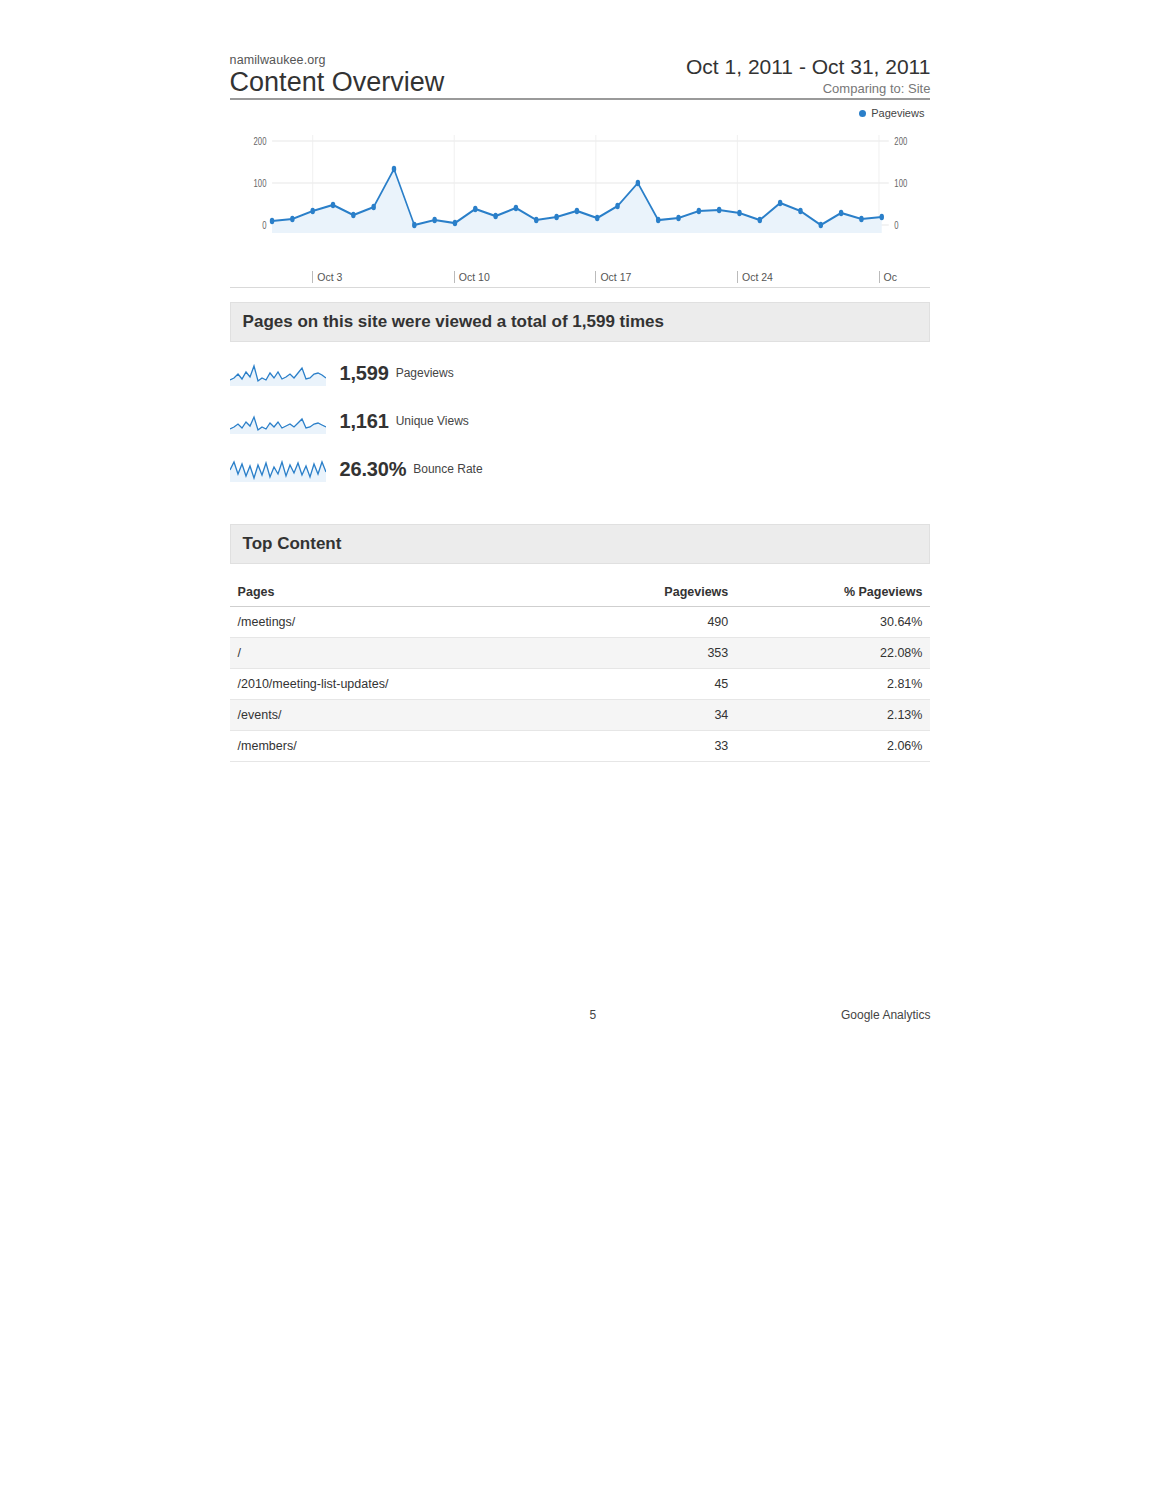namilwaukee.org
Content Overview
Oct 1, 2011 - Oct 31, 2011
Comparing to: Site
Pageviews
200 100 0 200 100 0
Oct 3 Oct 10 Oct 17 Oct 24 Oc
Pages on this site were viewed a total of 1,599 times
1,599
Pageviews
1,161
Unique Views
26.30%
Bounce Rate
Top Content
| Pages | Pageviews | % Pageviews |
| --- | --- | --- |
| /meetings/ | 490 | 30.64% |
| / | 353 | 22.08% |
| /2010/meeting-list-updates/ | 45 | 2.81% |
| /events/ | 34 | 2.13% |
| /members/ | 33 | 2.06% |
5
Google Analytics